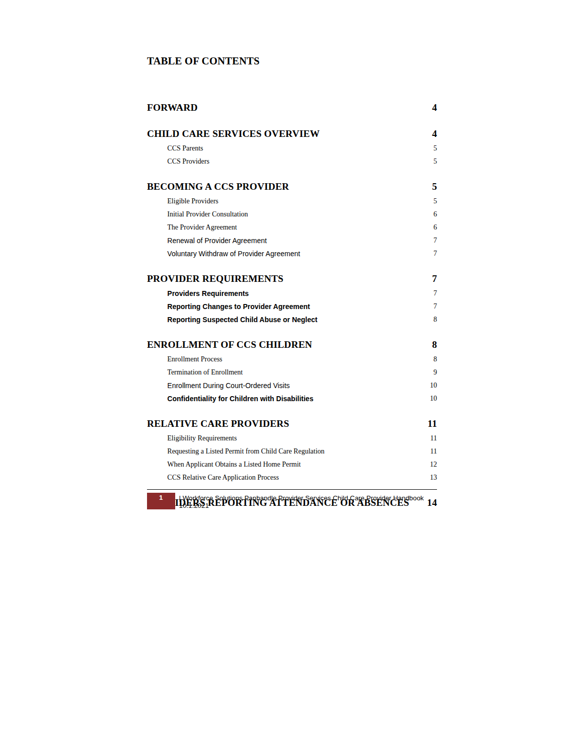TABLE OF CONTENTS
| FORWARD | 4 |
| CHILD CARE SERVICES OVERVIEW | 4 |
| CCS Parents | 5 |
| CCS Providers | 5 |
| BECOMING A CCS PROVIDER | 5 |
| Eligible Providers | 5 |
| Initial Provider Consultation | 6 |
| The Provider Agreement | 6 |
| Renewal of Provider Agreement | 7 |
| Voluntary Withdraw of Provider Agreement | 7 |
| PROVIDER REQUIREMENTS | 7 |
| Providers Requirements | 7 |
| Reporting Changes to Provider Agreement | 7 |
| Reporting Suspected Child Abuse or Neglect | 8 |
| ENROLLMENT OF CCS CHILDREN | 8 |
| Enrollment Process | 8 |
| Termination of Enrollment | 9 |
| Enrollment During Court-Ordered Visits | 10 |
| Confidentiality for Children with Disabilities | 10 |
| RELATIVE CARE PROVIDERS | 11 |
| Eligibility Requirements | 11 |
| Requesting a Listed Permit from Child Care Regulation | 11 |
| When Applicant Obtains a Listed Home Permit | 12 |
| CCS Relative Care Application Process | 13 |
| PROVIDERS REPORTING ATTENDANCE OR ABSENCES | 14 |
1
| Workforce Solutions Panhandle Provider Services Child Care Provider Handbook 10.1.2021